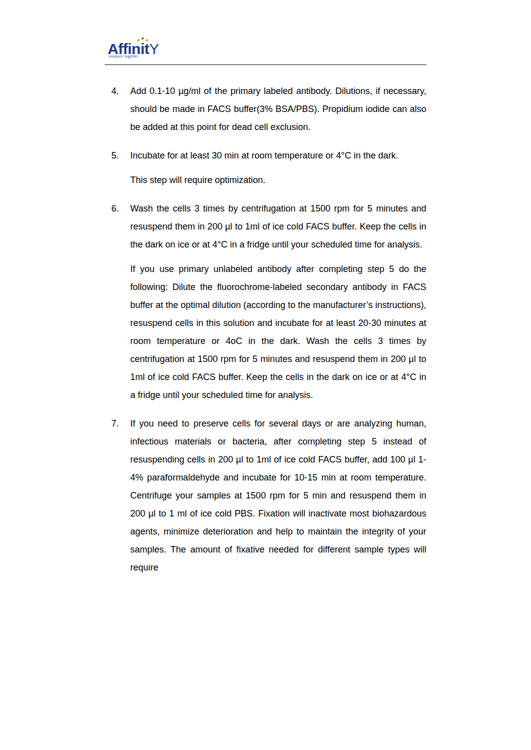AffinitY
research together
Add 0.1-10 µg/ml of the primary labeled antibody. Dilutions, if necessary, should be made in FACS buffer(3% BSA/PBS). Propidium iodide can also be added at this point for dead cell exclusion.
Incubate for at least 30 min at room temperature or 4°C in the dark.
This step will require optimization.
Wash the cells 3 times by centrifugation at 1500 rpm for 5 minutes and resuspend them in 200 µl to 1ml of ice cold FACS buffer. Keep the cells in the dark on ice or at 4°C in a fridge until your scheduled time for analysis.
If you use primary unlabeled antibody after completing step 5 do the following: Dilute the fluorochrome-labeled secondary antibody in FACS buffer at the optimal dilution (according to the manufacturer’s instructions), resuspend cells in this solution and incubate for at least 20-30 minutes at room temperature or 4oC in the dark. Wash the cells 3 times by centrifugation at 1500 rpm for 5 minutes and resuspend them in 200 µl to 1ml of ice cold FACS buffer. Keep the cells in the dark on ice or at 4°C in a fridge until your scheduled time for analysis.
If you need to preserve cells for several days or are analyzing human, infectious materials or bacteria, after completing step 5 instead of resuspending cells in 200 µl to 1ml of ice cold FACS buffer, add 100 µl 1-4% paraformaldehyde and incubate for 10-15 min at room temperature. Centrifuge your samples at 1500 rpm for 5 min and resuspend them in 200 µl to 1 ml of ice cold PBS. Fixation will inactivate most biohazardous agents, minimize deterioration and help to maintain the integrity of your samples. The amount of fixative needed for different sample types will require